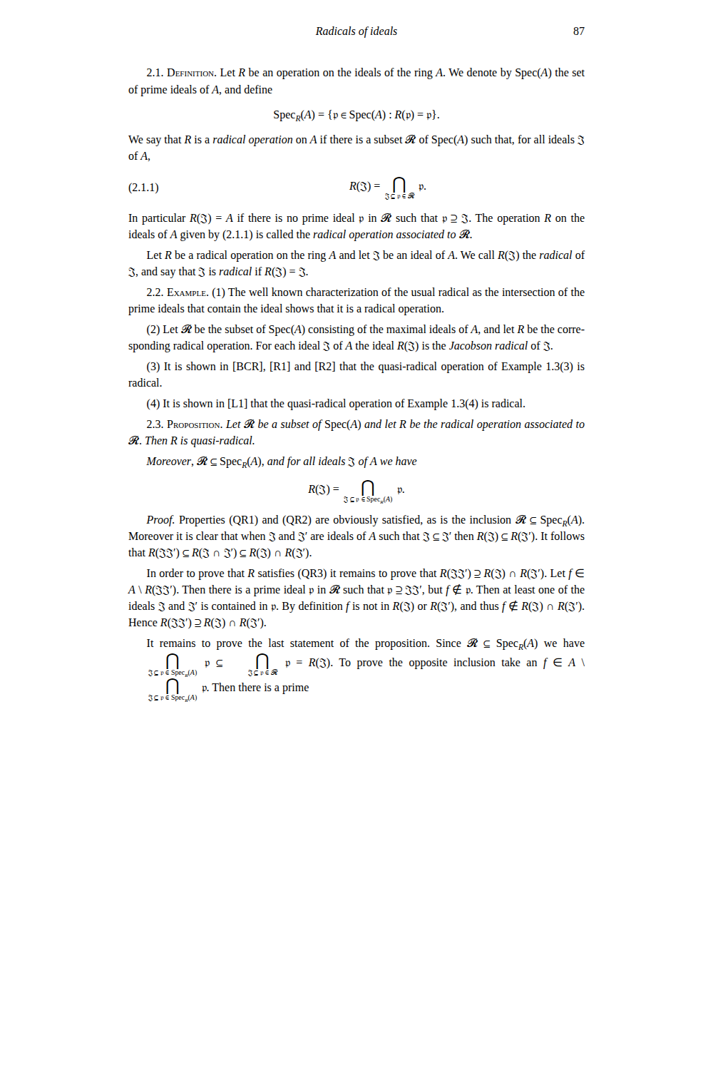Radicals of ideals 87
2.1. Definition. Let R be an operation on the ideals of the ring A. We denote by Spec(A) the set of prime ideals of A, and define
SpecR(A) = {𝔭 ∈ Spec(A) : R(𝔭) = 𝔭}.
We say that R is a radical operation on A if there is a subset 𝓡 of Spec(A) such that, for all ideals 𝔍 of A,
(2.1.1) R(𝔍) = ⋂𝔍 ⊆ 𝔭 ∈ 𝓡 𝔭.
In particular R(𝔍) = A if there is no prime ideal 𝔭 in 𝓡 such that 𝔭 ⊇ 𝔍. The operation R on the ideals of A given by (2.1.1) is called the radical operation associated to 𝓡.
Let R be a radical operation on the ring A and let 𝔍 be an ideal of A. We call R(𝔍) the radical of 𝔍, and say that 𝔍 is radical if R(𝔍) = 𝔍.
2.2. Example. (1) The well known characterization of the usual radical as the intersection of the prime ideals that contain the ideal shows that it is a radical operation.
(2) Let 𝓡 be the subset of Spec(A) consisting of the maximal ideals of A, and let R be the corresponding radical operation. For each ideal 𝔍 of A the ideal R(𝔍) is the Jacobson radical of 𝔍.
(3) It is shown in [BCR], [R1] and [R2] that the quasi-radical operation of Example 1.3(3) is radical.
(4) It is shown in [L1] that the quasi-radical operation of Example 1.3(4) is radical.
2.3. Proposition. Let 𝓡 be a subset of Spec(A) and let R be the radical operation associated to 𝓡. Then R is quasi-radical.
Moreover, 𝓡 ⊆ SpecR(A), and for all ideals 𝔍 of A we have
R(𝔍) = ⋂𝔍 ⊆ 𝔭 ∈ SpecR(A) 𝔭.
Proof. Properties (QR1) and (QR2) are obviously satisfied, as is the inclusion 𝓡 ⊆ SpecR(A). Moreover it is clear that when 𝔍 and 𝔍′ are ideals of A such that 𝔍 ⊆ 𝔍′ then R(𝔍) ⊆ R(𝔍′). It follows that R(𝔍𝔍′) ⊆ R(𝔍 ∩ 𝔍′) ⊆ R(𝔍) ∩ R(𝔍′).
In order to prove that R satisfies (QR3) it remains to prove that R(𝔍𝔍′) ⊇ R(𝔍) ∩ R(𝔍′). Let f ∈ A \ R(𝔍𝔍′). Then there is a prime ideal 𝔭 in 𝓡 such that 𝔭 ⊇ 𝔍𝔍′, but f ∉ 𝔭. Then at least one of the ideals 𝔍 and 𝔍′ is contained in 𝔭. By definition f is not in R(𝔍) or R(𝔍′), and thus f ∉ R(𝔍) ∩ R(𝔍′). Hence R(𝔍𝔍′) ⊇ R(𝔍) ∩ R(𝔍′).
It remains to prove the last statement of the proposition. Since 𝓡 ⊆ SpecR(A) we have ⋂𝔍 ⊆ 𝔭 ∈ SpecR(A) 𝔭 ⊆ ⋂𝔍 ⊆ 𝔭 ∈ 𝓡 𝔭 = R(𝔍). To prove the opposite inclusion take an f ∈ A \ ⋂𝔍 ⊆ 𝔭 ∈ SpecR(A) 𝔭. Then there is a prime